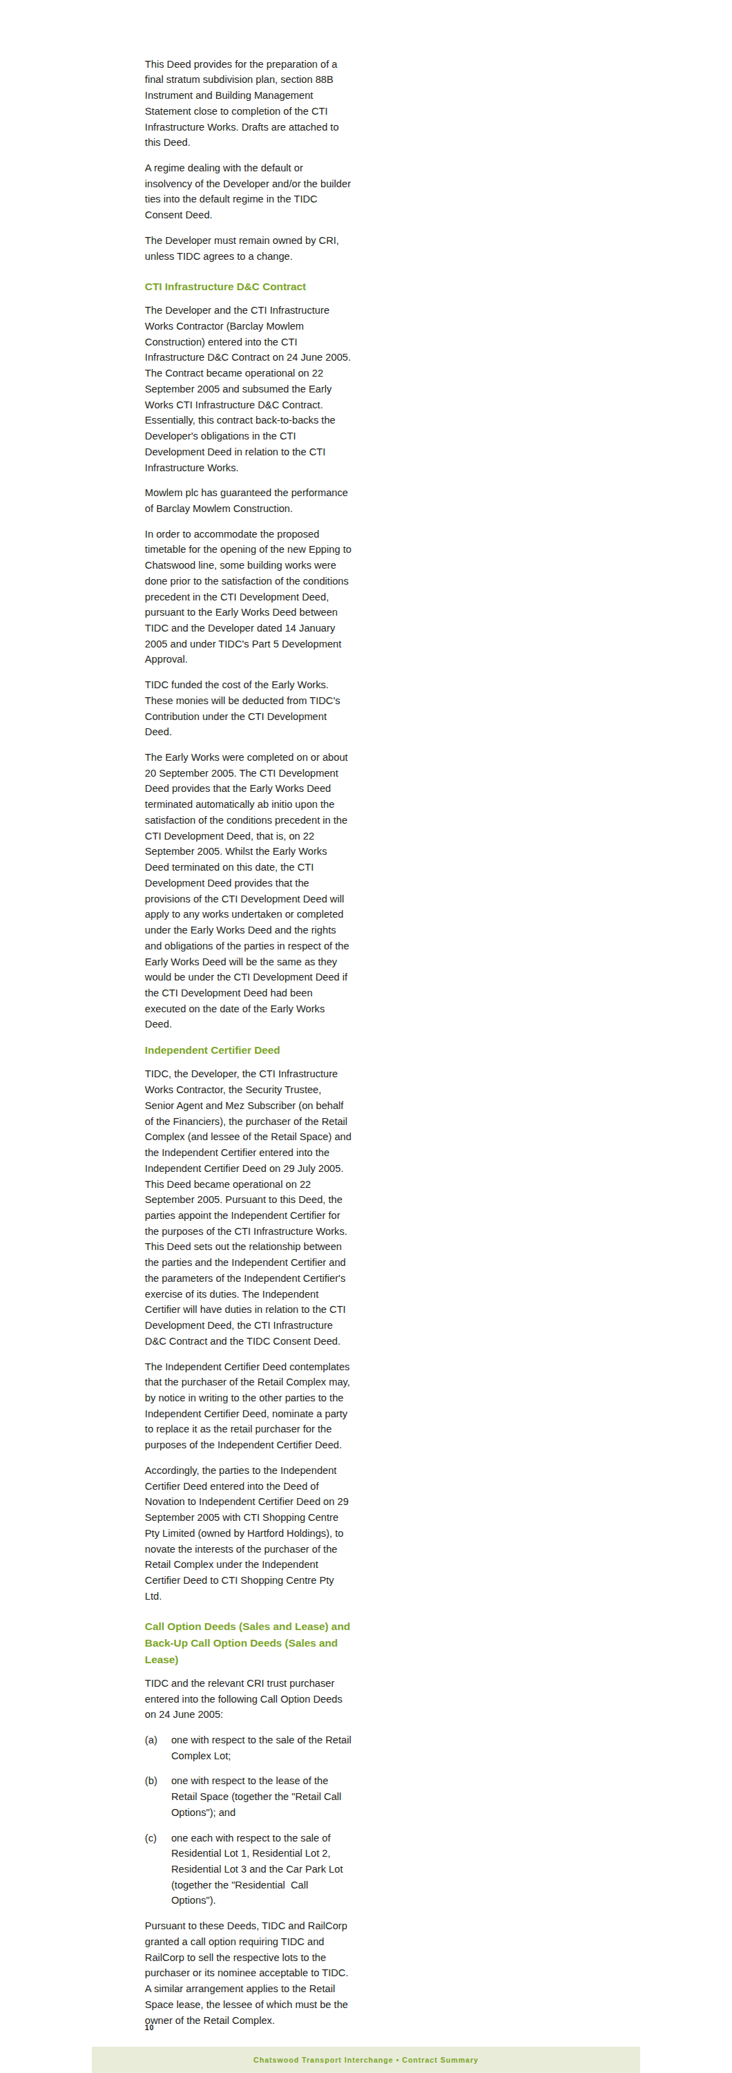This Deed provides for the preparation of a final stratum subdivision plan, section 88B Instrument and Building Management Statement close to completion of the CTI Infrastructure Works. Drafts are attached to this Deed.
A regime dealing with the default or insolvency of the Developer and/or the builder ties into the default regime in the TIDC Consent Deed.
The Developer must remain owned by CRI, unless TIDC agrees to a change.
CTI Infrastructure D&C Contract
The Developer and the CTI Infrastructure Works Contractor (Barclay Mowlem Construction) entered into the CTI Infrastructure D&C Contract on 24 June 2005. The Contract became operational on 22 September 2005 and subsumed the Early Works CTI Infrastructure D&C Contract. Essentially, this contract back-to-backs the Developer's obligations in the CTI Development Deed in relation to the CTI Infrastructure Works.
Mowlem plc has guaranteed the performance of Barclay Mowlem Construction.
In order to accommodate the proposed timetable for the opening of the new Epping to Chatswood line, some building works were done prior to the satisfaction of the conditions precedent in the CTI Development Deed, pursuant to the Early Works Deed between TIDC and the Developer dated 14 January 2005 and under TIDC's Part 5 Development Approval.
TIDC funded the cost of the Early Works. These monies will be deducted from TIDC's Contribution under the CTI Development Deed.
The Early Works were completed on or about 20 September 2005. The CTI Development Deed provides that the Early Works Deed terminated automatically ab initio upon the satisfaction of the conditions precedent in the CTI Development Deed, that is, on 22 September 2005. Whilst the Early Works Deed terminated on this date, the CTI Development Deed provides that the provisions of the CTI Development Deed will apply to any works undertaken or completed under the Early Works Deed and the rights and obligations of the parties in respect of the Early Works Deed will be the same as they would be under the CTI Development Deed if the CTI Development Deed had been executed on the date of the Early Works Deed.
Independent Certifier Deed
TIDC, the Developer, the CTI Infrastructure Works Contractor, the Security Trustee, Senior Agent and Mez Subscriber (on behalf of the Financiers), the purchaser of the Retail Complex (and lessee of the Retail Space) and the Independent Certifier entered into the Independent Certifier Deed on 29 July 2005. This Deed became operational on 22 September 2005. Pursuant to this Deed, the parties appoint the Independent Certifier for the purposes of the CTI Infrastructure Works. This Deed sets out the relationship between the parties and the Independent Certifier and the parameters of the Independent Certifier's exercise of its duties. The Independent Certifier will have duties in relation to the CTI Development Deed, the CTI Infrastructure D&C Contract and the TIDC Consent Deed.
The Independent Certifier Deed contemplates that the purchaser of the Retail Complex may, by notice in writing to the other parties to the Independent Certifier Deed, nominate a party to replace it as the retail purchaser for the purposes of the Independent Certifier Deed.
Accordingly, the parties to the Independent Certifier Deed entered into the Deed of Novation to Independent Certifier Deed on 29 September 2005 with CTI Shopping Centre Pty Limited (owned by Hartford Holdings), to novate the interests of the purchaser of the Retail Complex under the Independent Certifier Deed to CTI Shopping Centre Pty Ltd.
Call Option Deeds (Sales and Lease) and Back-Up Call Option Deeds (Sales and Lease)
TIDC and the relevant CRI trust purchaser entered into the following Call Option Deeds on 24 June 2005:
(a)
one with respect to the sale of the Retail Complex Lot;
(b)
one with respect to the lease of the Retail Space (together the "Retail Call Options"); and
(c)
one each with respect to the sale of Residential Lot 1, Residential Lot 2, Residential Lot 3 and the Car Park Lot (together the "Residential Call Options").
Pursuant to these Deeds, TIDC and RailCorp granted a call option requiring TIDC and RailCorp to sell the respective lots to the purchaser or its nominee acceptable to TIDC. A similar arrangement applies to the Retail Space lease, the lessee of which must be the owner of the Retail Complex.
10
Chatswood Transport Interchange • Contract Summary